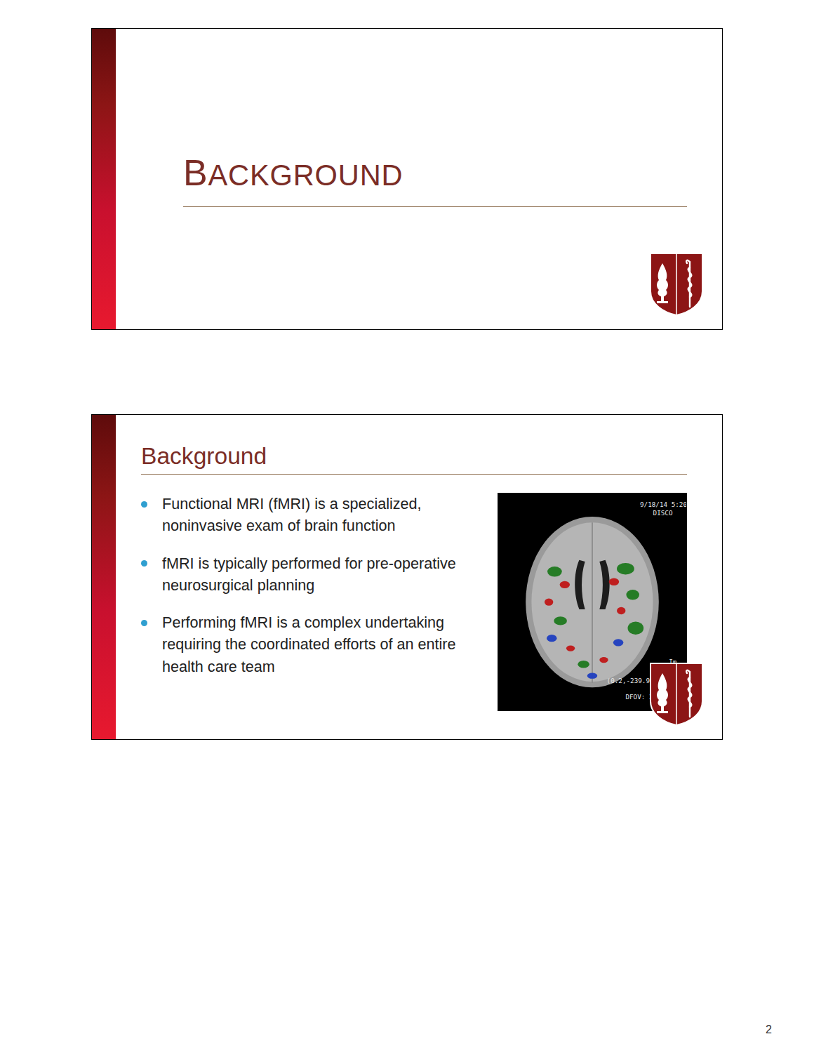BACKGROUND
Background
Functional MRI (fMRI) is a specialized, noninvasive exam of brain function
fMRI is typically performed for pre-operative neurosurgical planning
Performing fMRI is a complex undertaking requiring the coordinated efforts of an entire health care team
9/18/14 5:20 DISCO Im (0.2,-239.9,H0.4) m DFOV: 22.9 x 20
2